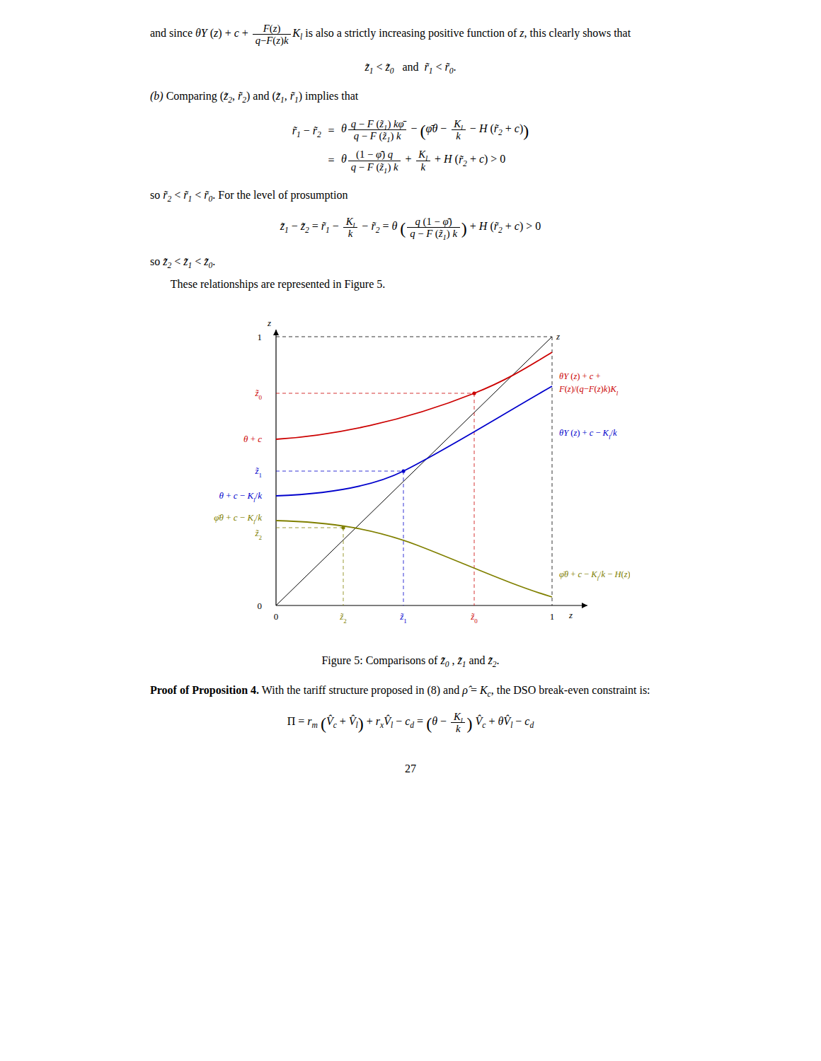and since θY (z) + c + F(z) q−F(z)k Kl is also a strictly increasing positive function of z, this clearly shows that
z̃1 < z̃0 and r̃1 < r̃0.
(b) Comparing (z̃2, r̃2) and (z̃1, r̃1) implies that
r̃1 − r̃2
=
θq − F (z̃1) kφ̄q − F (z̃1) k − (φ̄θ − Kl k − H (r̃2 + c))
=
θ(1 − φ̄) q q − F (z̃1) k + Kl k + H (r̃2 + c) > 0
so r̃2 < r̃1 < r̃0. For the level of prosumption
z̃1 − z̃2 = r̃1 − Kl k − r̃2 = θ (q (1 − φ̄) q − F (z̃1) k) + H (r̃2 + c) > 0
so z̃2 < z̃1 < z̃0.
These relationships are represented in Figure 5.
z 1 0 z red curve: theta Y(z) + c + F(z)/(q-F(z)k) K_l (increasing, starts at theta+c) θY (z) + c + F(z)/(q−F(z)k)Kl z̃0 z̃0 θ + c θY (z) + c − Kl/k z̃1 z̃1 θ + c − Kl/k φ̄θ + c − Kl/k − H(z) z̃2 z̃2 φ̄θ + c − Kl/k 0 1 z
Figure 5: Comparisons of z̃0 , z̃1 and z̃2.
Proof of Proposition 4. With the tariff structure proposed in (8) and ρ̂ = Kc, the DSO break-even constraint is:
Π = rm (V̂c + V̂l) + rx V̂l − cd = (θ − Kl k) V̂c + θV̂l − cd
27